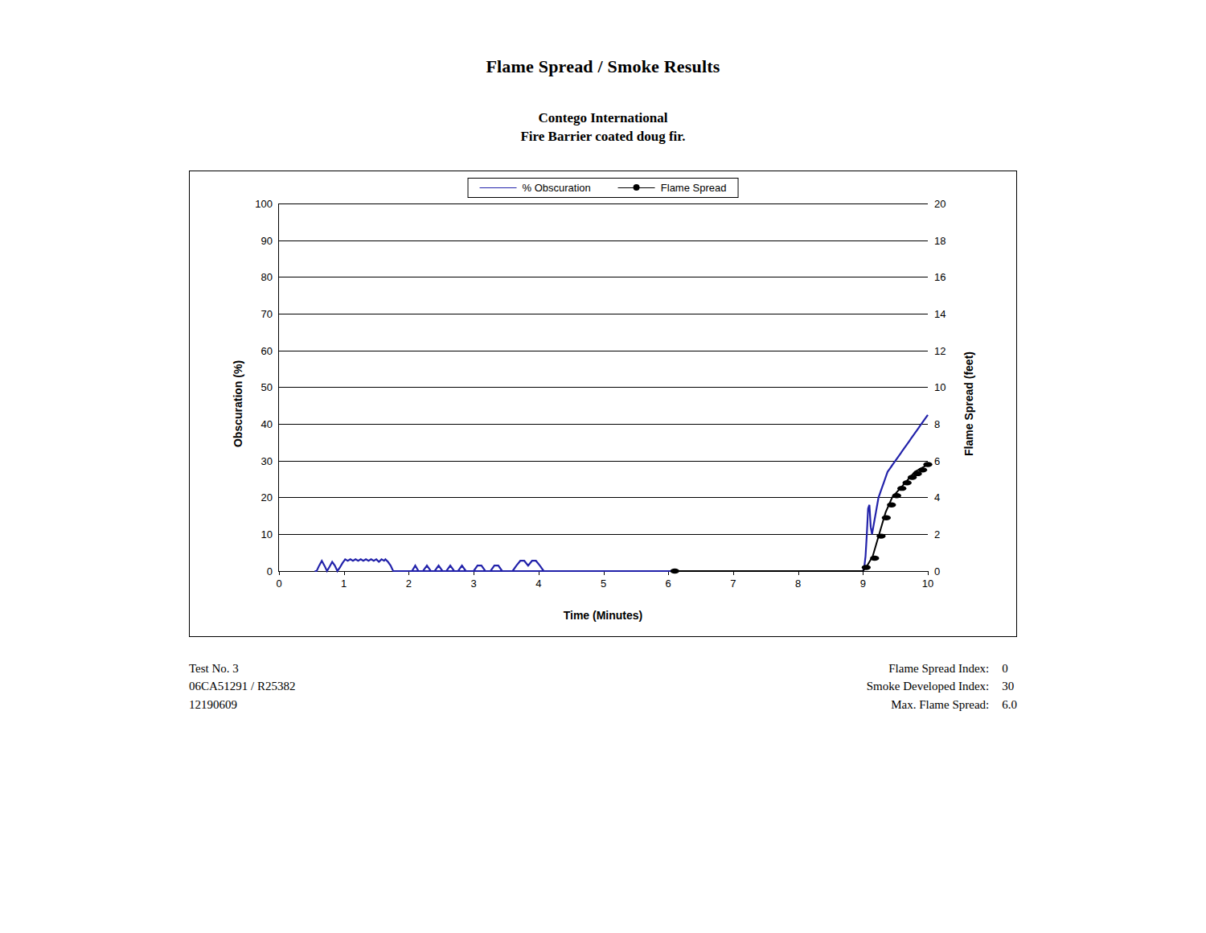Flame Spread / Smoke Results
Contego International
Fire Barrier coated doug fir.
% Obscuration Flame Spread
Obscuration (%)
Flame Spread (feet)
100
90
80
70
60
50
40
30
20
10
0
20
18
16
14
12
10
8
6
4
2
0
0
1
2
3
4
5
6
7
8
9
10
Time (Minutes)
Test No. 3
06CA51291 / R25382
12190609
| Flame Spread Index: | 0 |
| Smoke Developed Index: | 30 |
| Max. Flame Spread: | 6.0 |